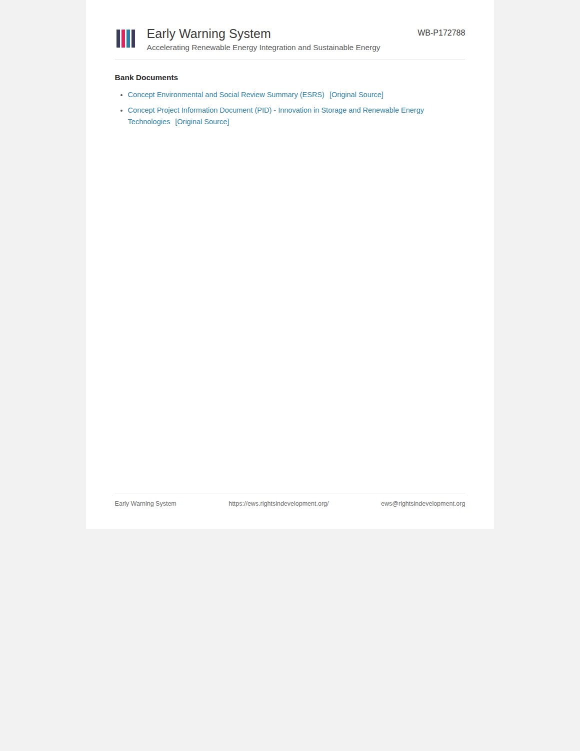Early Warning System
Accelerating Renewable Energy Integration and Sustainable Energy
WB-P172788
Bank Documents
Concept Environmental and Social Review Summary (ESRS)[Original Source]
Concept Project Information Document (PID) - Innovation in Storage and Renewable Energy Technologies[Original Source]
Early Warning System
https://ews.rightsindevelopment.org/
ews@rightsindevelopment.org